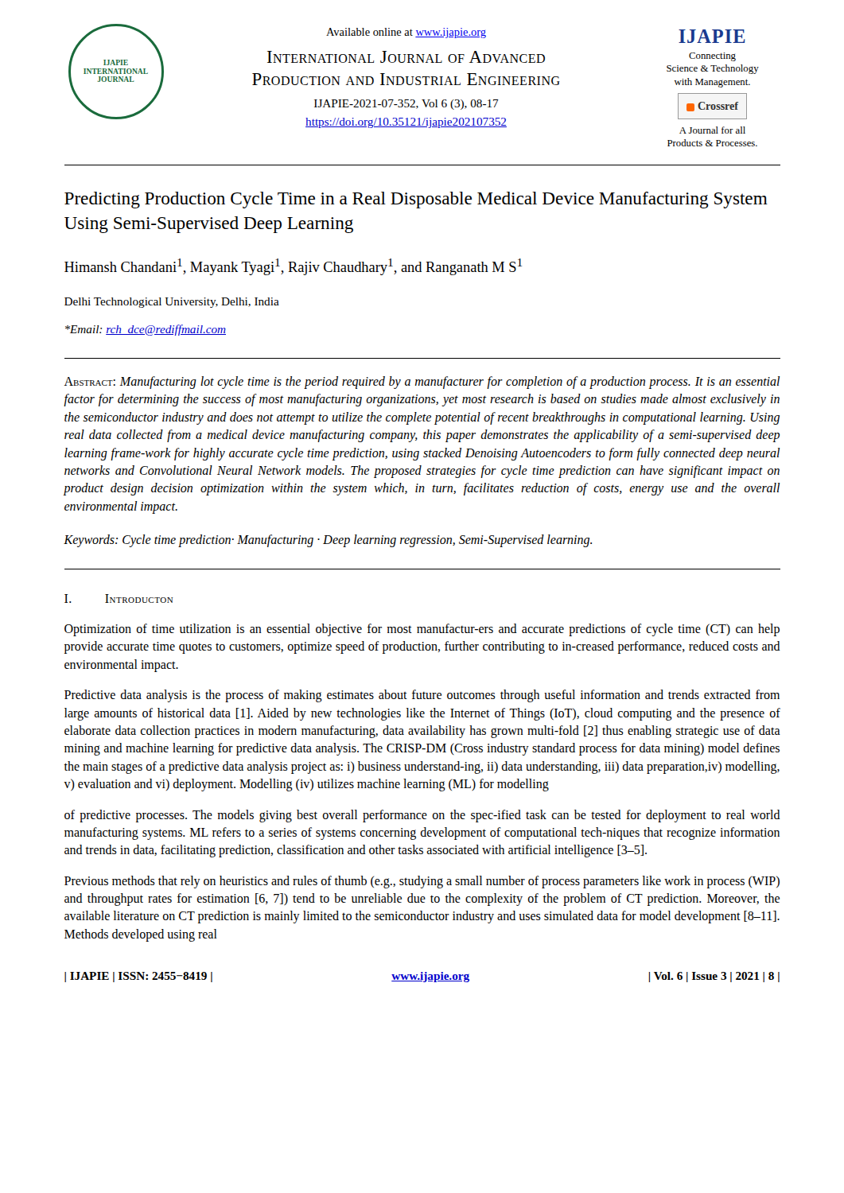IJAPIE
INTERNATIONAL
JOURNAL
Available online at www.ijapie.org
International Journal of Advanced
Production and Industrial Engineering
IJAPIE-2021-07-352, Vol 6 (3), 08-17
https://doi.org/10.35121/ijapie202107352
IJAPIE
Connecting
Science & Technology
with Management.
Crossref
A Journal for all
Products & Processes.
Predicting Production Cycle Time in a Real Disposable Medical Device Manufacturing System Using Semi-Supervised Deep Learning
Himansh Chandani1, Mayank Tyagi1, Rajiv Chaudhary1, and Ranganath M S1
Delhi Technological University, Delhi, India
*Email: rch_dce@rediffmail.com
Abstract: Manufacturing lot cycle time is the period required by a manufacturer for completion of a production process. It is an essential factor for determining the success of most manufacturing organizations, yet most research is based on studies made almost exclusively in the semiconductor industry and does not attempt to utilize the complete potential of recent breakthroughs in computational learning. Using real data collected from a medical device manufacturing company, this paper demonstrates the applicability of a semi-supervised deep learning frame-work for highly accurate cycle time prediction, using stacked Denoising Autoencoders to form fully connected deep neural networks and Convolutional Neural Network models. The proposed strategies for cycle time prediction can have significant impact on product design decision optimization within the system which, in turn, facilitates reduction of costs, energy use and the overall environmental impact.
Keywords: Cycle time prediction· Manufacturing · Deep learning regression, Semi-Supervised learning.
I. Introducton
Optimization of time utilization is an essential objective for most manufactur-ers and accurate predictions of cycle time (CT) can help provide accurate time quotes to customers, optimize speed of production, further contributing to in-creased performance, reduced costs and environmental impact.
Predictive data analysis is the process of making estimates about future outcomes through useful information and trends extracted from large amounts of historical data [1]. Aided by new technologies like the Internet of Things (IoT), cloud computing and the presence of elaborate data collection practices in modern manufacturing, data availability has grown multi-fold [2] thus enabling strategic use of data mining and machine learning for predictive data analysis. The CRISP-DM (Cross industry standard process for data mining) model defines the main stages of a predictive data analysis project as: i) business understand-ing, ii) data understanding, iii) data preparation,iv) modelling, v) evaluation and vi) deployment. Modelling (iv) utilizes machine learning (ML) for modelling
of predictive processes. The models giving best overall performance on the spec-ified task can be tested for deployment to real world manufacturing systems. ML refers to a series of systems concerning development of computational tech-niques that recognize information and trends in data, facilitating prediction, classification and other tasks associated with artificial intelligence [3–5].
Previous methods that rely on heuristics and rules of thumb (e.g., studying a small number of process parameters like work in process (WIP) and throughput rates for estimation [6, 7]) tend to be unreliable due to the complexity of the problem of CT prediction. Moreover, the available literature on CT prediction is mainly limited to the semiconductor industry and uses simulated data for model development [8–11]. Methods developed using real
| IJAPIE | ISSN: 2455−8419 |
www.ijapie.org
| Vol. 6 | Issue 3 | 2021 | 8 |